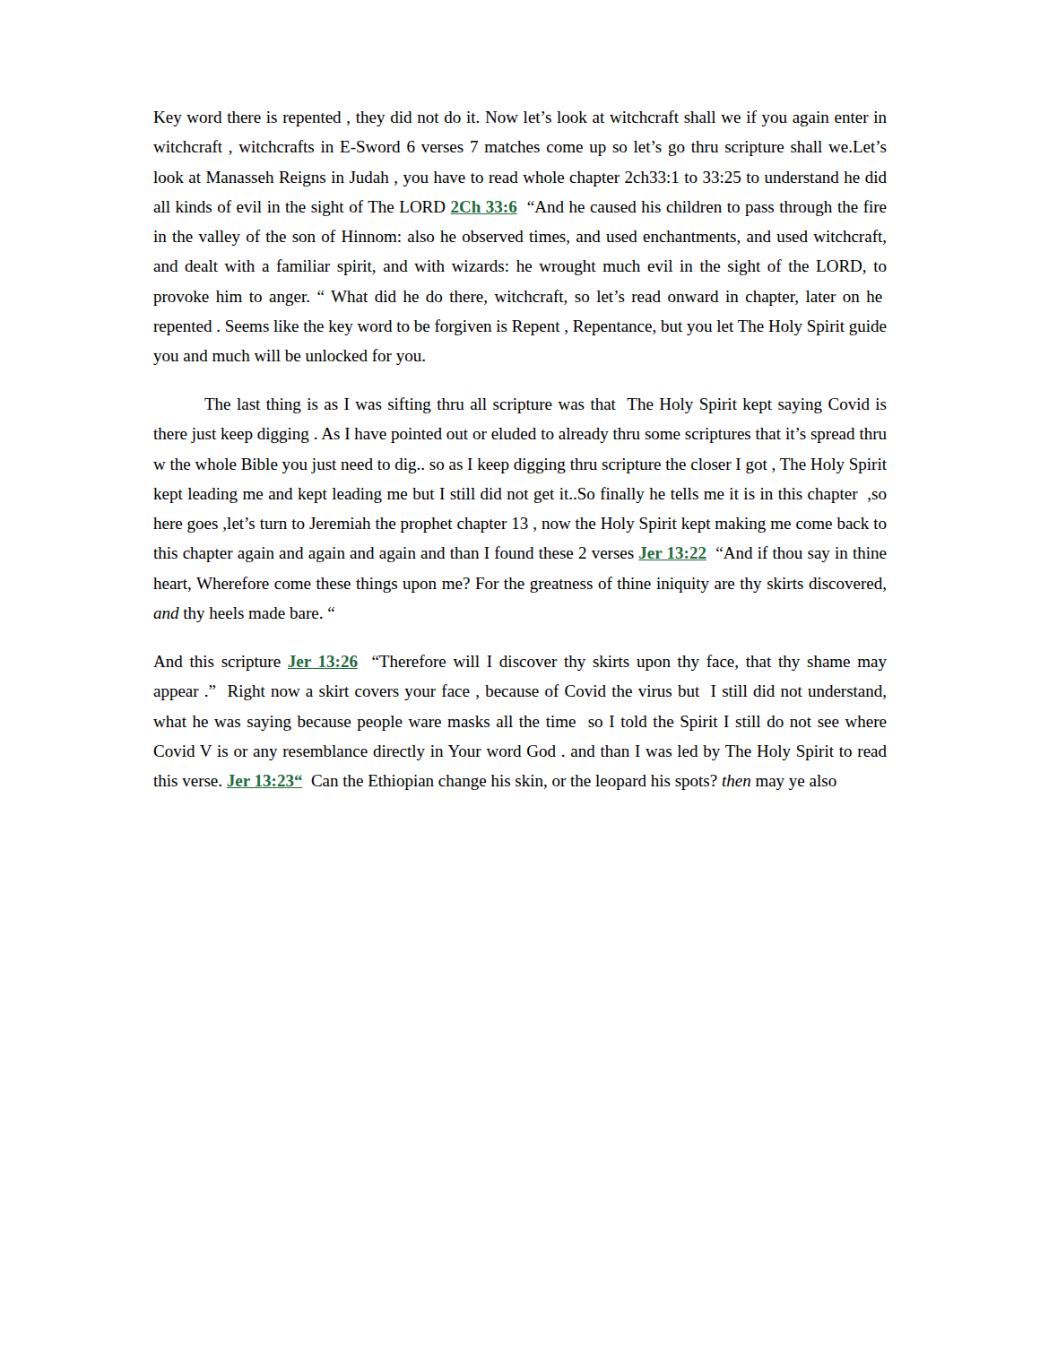Key word there is repented , they did not do it. Now let’s look at witchcraft shall we if you again enter in witchcraft , witchcrafts in E-Sword 6 verses 7 matches come up so let’s go thru scripture shall we.Let’s look at Manasseh Reigns in Judah , you have to read whole chapter 2ch33:1 to 33:25 to understand he did all kinds of evil in the sight of The LORD 2Ch 33:6 “And he caused his children to pass through the fire in the valley of the son of Hinnom: also he observed times, and used enchantments, and used witchcraft, and dealt with a familiar spirit, and with wizards: he wrought much evil in the sight of the LORD, to provoke him to anger. “ What did he do there, witchcraft, so let’s read onward in chapter, later on he repented . Seems like the key word to be forgiven is Repent , Repentance, but you let The Holy Spirit guide you and much will be unlocked for you.
The last thing is as I was sifting thru all scripture was that The Holy Spirit kept saying Covid is there just keep digging . As I have pointed out or eluded to already thru some scriptures that it’s spread thru w the whole Bible you just need to dig.. so as I keep digging thru scripture the closer I got , The Holy Spirit kept leading me and kept leading me but I still did not get it..So finally he tells me it is in this chapter ,so here goes ,let’s turn to Jeremiah the prophet chapter 13 , now the Holy Spirit kept making me come back to this chapter again and again and again and than I found these 2 verses Jer 13:22 “And if thou say in thine heart, Wherefore come these things upon me? For the greatness of thine iniquity are thy skirts discovered, and thy heels made bare. “
And this scripture Jer 13:26 “Therefore will I discover thy skirts upon thy face, that thy shame may appear .” Right now a skirt covers your face , because of Covid the virus but I still did not understand, what he was saying because people ware masks all the time so I told the Spirit I still do not see where Covid V is or any resemblance directly in Your word God . and than I was led by The Holy Spirit to read this verse. Jer 13:23“ Can the Ethiopian change his skin, or the leopard his spots? then may ye also